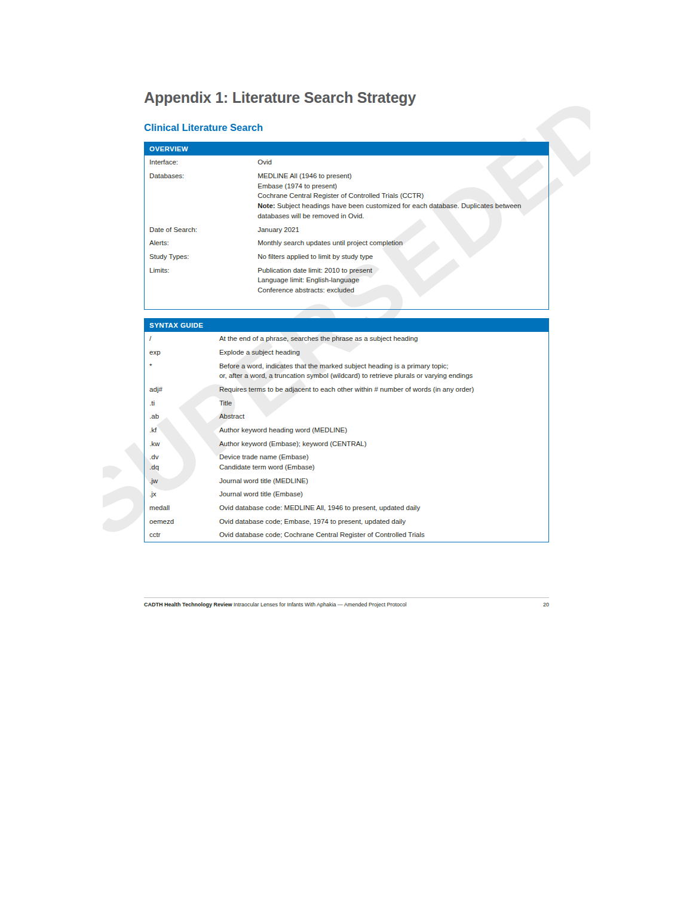SUPERSEDED
Appendix 1: Literature Search Strategy
Clinical Literature Search
| OVERVIEW |
| Interface: | Ovid |
| Databases: | MEDLINE All (1946 to present) Embase (1974 to present) Cochrane Central Register of Controlled Trials (CCTR) Note: Subject headings have been customized for each database. Duplicates between databases will be removed in Ovid. |
| Date of Search: | January 2021 |
| Alerts: | Monthly search updates until project completion |
| Study Types: | No filters applied to limit by study type |
| Limits: | Publication date limit: 2010 to present Language limit: English-language Conference abstracts: excluded |
| SYNTAX GUIDE |
| / | At the end of a phrase, searches the phrase as a subject heading |
| exp | Explode a subject heading |
| * | Before a word, indicates that the marked subject heading is a primary topic; or, after a word, a truncation symbol (wildcard) to retrieve plurals or varying endings |
| adj# | Requires terms to be adjacent to each other within # number of words (in any order) |
| .ti | Title |
| .ab | Abstract |
| .kf | Author keyword heading word (MEDLINE) |
| .kw | Author keyword (Embase); keyword (CENTRAL) |
| .dv .dq | Device trade name (Embase) Candidate term word (Embase) |
| .jw | Journal word title (MEDLINE) |
| .jx | Journal word title (Embase) |
| medall | Ovid database code: MEDLINE All, 1946 to present, updated daily |
| oemezd | Ovid database code; Embase, 1974 to present, updated daily |
| cctr | Ovid database code; Cochrane Central Register of Controlled Trials |
CADTH Health Technology Review Intraocular Lenses for Infants With Aphakia — Amended Project Protocol
20